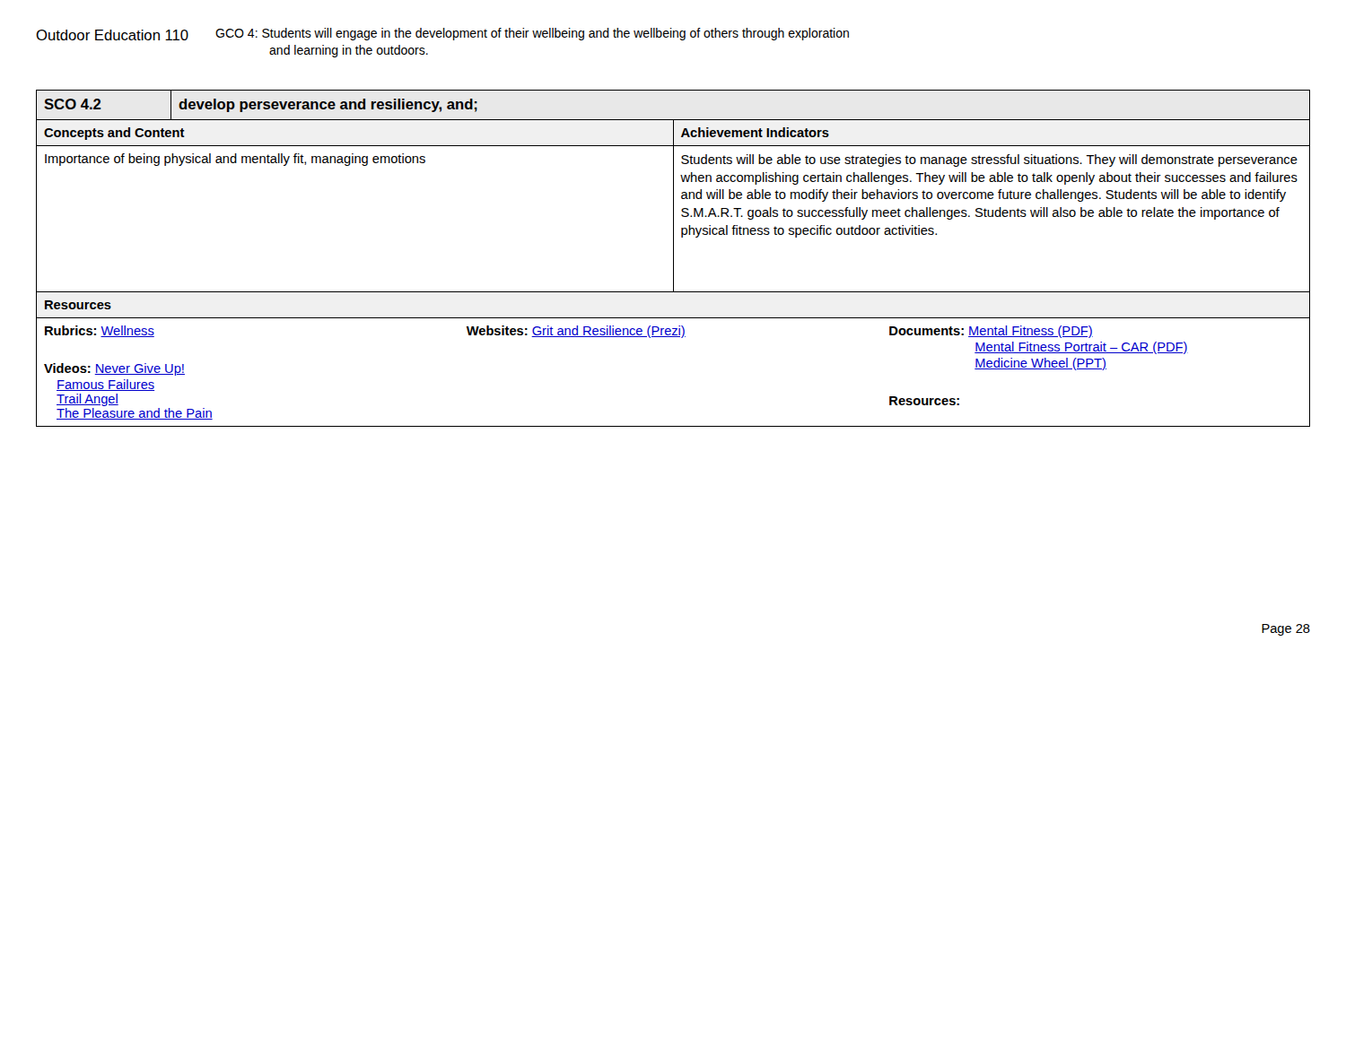Outdoor Education 110
GCO 4: Students will engage in the development of their wellbeing and the wellbeing of others through exploration and learning in the outdoors.
| SCO 4.2 | develop perseverance and resiliency, and; |
| Concepts and Content | Achievement Indicators |
| Importance of being physical and mentally fit, managing emotions | Students will be able to use strategies to manage stressful situations. They will demonstrate perseverance when accomplishing certain challenges. They will be able to talk openly about their successes and failures and will be able to modify their behaviors to overcome future challenges. Students will be able to identify S.M.A.R.T. goals to successfully meet challenges. Students will also be able to relate the importance of physical fitness to specific outdoor activities. |
| Resources |
| Rubrics: Wellness Videos: Never Give Up! Famous Failures Trail Angel The Pleasure and the Pain Websites: Grit and Resilience (Prezi) Documents: Mental Fitness (PDF) Mental Fitness Portrait – CAR (PDF) Medicine Wheel (PPT) Resources: |
Page 28